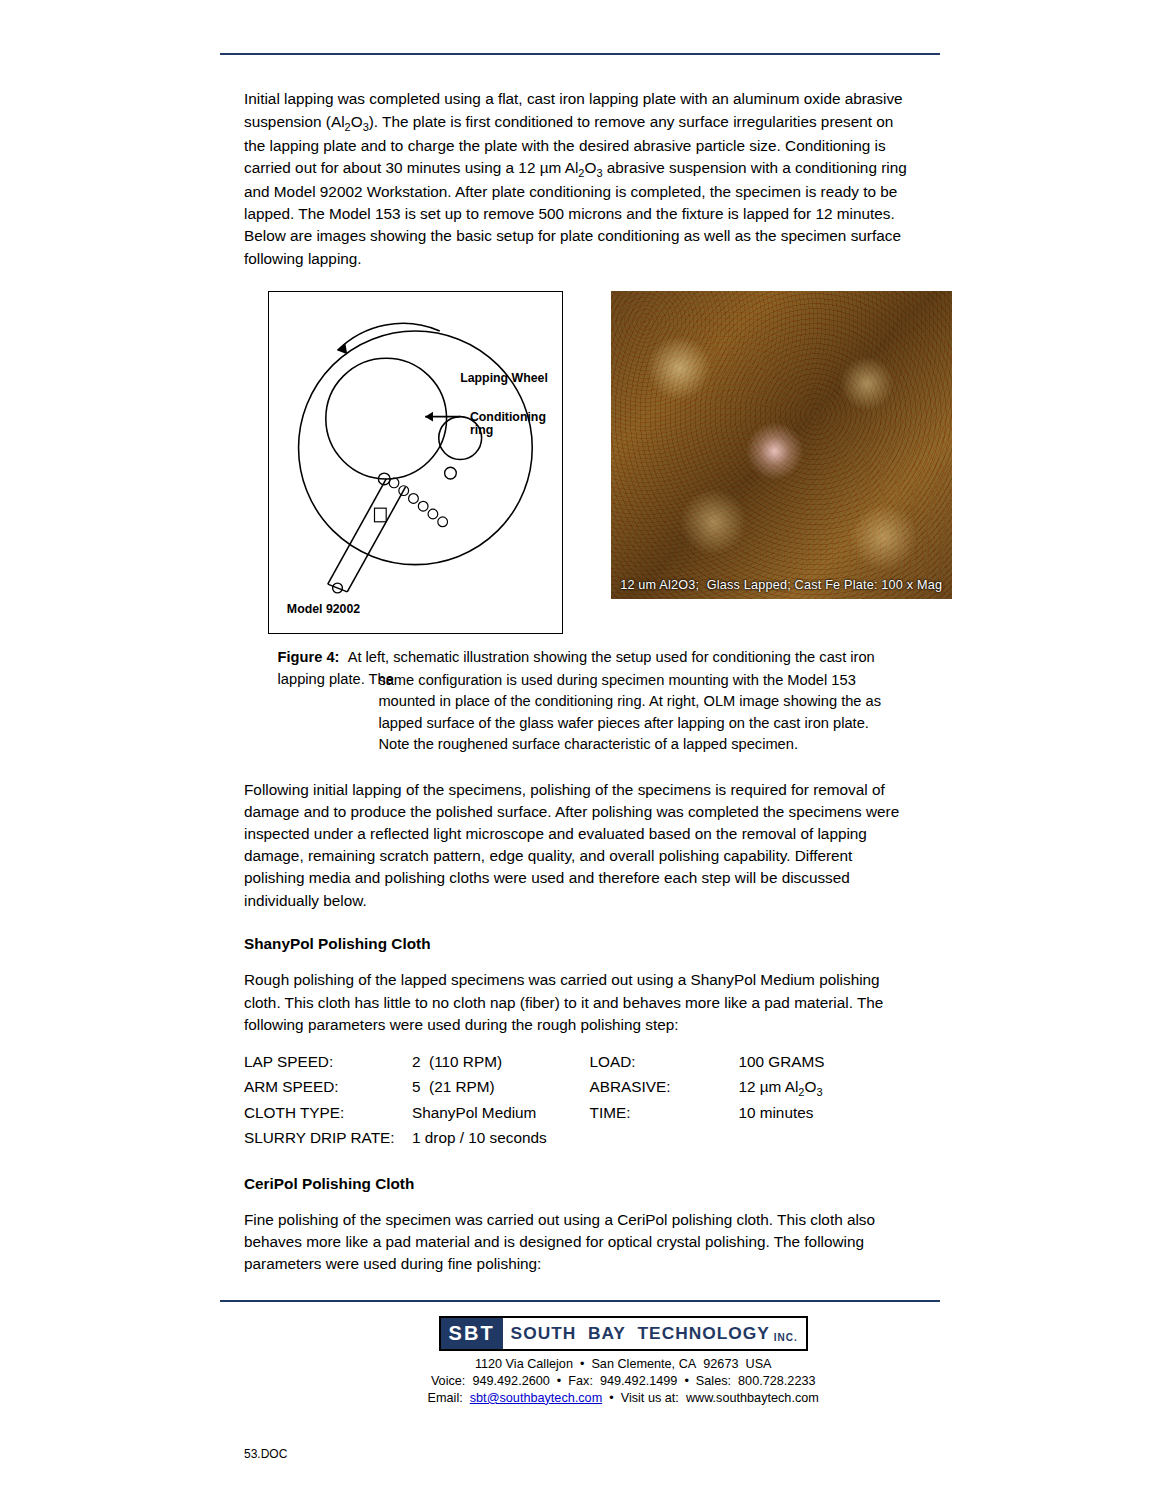Initial lapping was completed using a flat, cast iron lapping plate with an aluminum oxide abrasive suspension (Al2O3). The plate is first conditioned to remove any surface irregularities present on the lapping plate and to charge the plate with the desired abrasive particle size. Conditioning is carried out for about 30 minutes using a 12 µm Al2O3 abrasive suspension with a conditioning ring and Model 92002 Workstation. After plate conditioning is completed, the specimen is ready to be lapped. The Model 153 is set up to remove 500 microns and the fixture is lapped for 12 minutes. Below are images showing the basic setup for plate conditioning as well as the specimen surface following lapping.
Lapping Wheel Conditioning ring Model 92002
12 um Al2O3; Glass Lapped; Cast Fe Plate: 100 x Mag
Figure 4: At left, schematic illustration showing the setup used for conditioning the cast iron lapping plate. The same configuration is used during specimen mounting with the Model 153 mounted in place of the conditioning ring. At right, OLM image showing the as lapped surface of the glass wafer pieces after lapping on the cast iron plate. Note the roughened surface characteristic of a lapped specimen.
Following initial lapping of the specimens, polishing of the specimens is required for removal of damage and to produce the polished surface. After polishing was completed the specimens were inspected under a reflected light microscope and evaluated based on the removal of lapping damage, remaining scratch pattern, edge quality, and overall polishing capability. Different polishing media and polishing cloths were used and therefore each step will be discussed individually below.
ShanyPol Polishing Cloth
Rough polishing of the lapped specimens was carried out using a ShanyPol Medium polishing cloth. This cloth has little to no cloth nap (fiber) to it and behaves more like a pad material. The following parameters were used during the rough polishing step:
| LAP SPEED: | 2 (110 RPM) | LOAD: | 100 GRAMS |
| ARM SPEED: | 5 (21 RPM) | ABRASIVE: | 12 µm Al 2 O 3 |
| CLOTH TYPE: | ShanyPol Medium | TIME: | 10 minutes |
| SLURRY DRIP RATE: | 1 drop / 10 seconds | | |
CeriPol Polishing Cloth
Fine polishing of the specimen was carried out using a CeriPol polishing cloth. This cloth also behaves more like a pad material and is designed for optical crystal polishing. The following parameters were used during fine polishing:
53.DOC
SBT SOUTH BAY TECHNOLOGYINC.
1120 Via Callejon • San Clemente, CA 92673 USA
Voice: 949.492.2600 • Fax: 949.492.1499 • Sales: 800.728.2233
Email: sbt@southbaytech.com • Visit us at: www.southbaytech.com